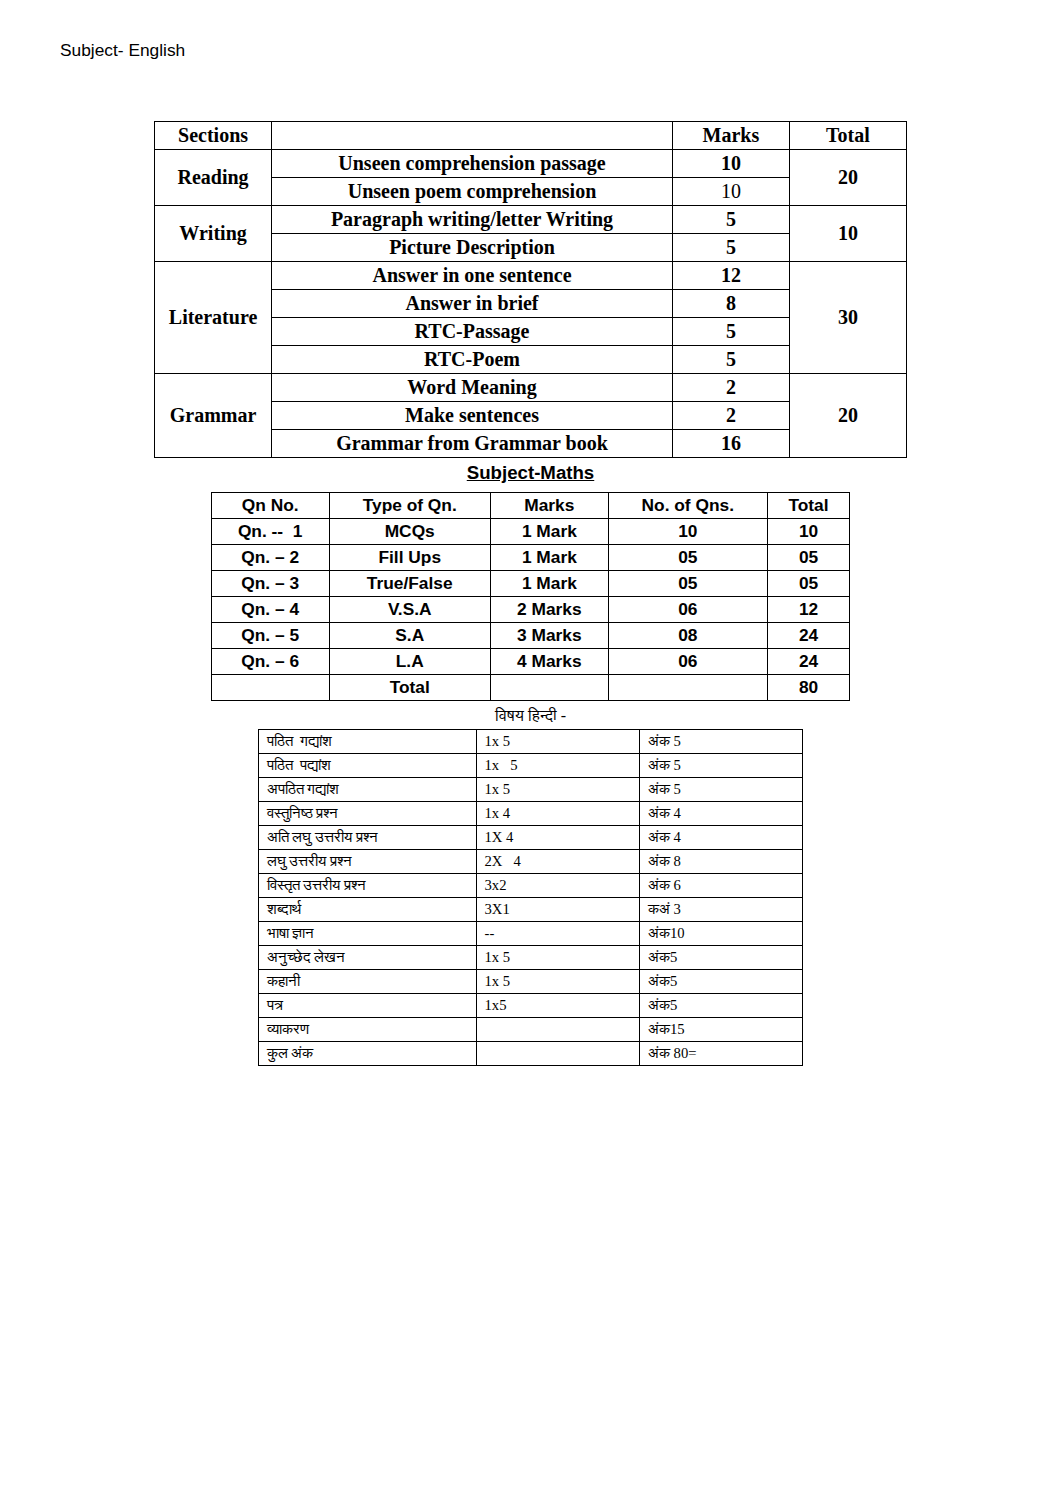Subject- English
| Sections | | Marks | Total |
| Reading | Unseen comprehension passage | 10 | 20 |
| Unseen poem comprehension | 10 |
| Writing | Paragraph writing/letter Writing | 5 | 10 |
| Picture Description | 5 |
| Literature | Answer in one sentence | 12 | 30 |
| Answer in brief | 8 |
| RTC-Passage | 5 |
| RTC-Poem | 5 |
| Grammar | Word Meaning | 2 | 20 |
| Make sentences | 2 |
| Grammar from Grammar book | 16 |
Subject-Maths
| Qn No. | Type of Qn. | Marks | No. of Qns. | Total |
| Qn. -- 1 | MCQs | 1 Mark | 10 | 10 |
| Qn. – 2 | Fill Ups | 1 Mark | 05 | 05 |
| Qn. – 3 | True/False | 1 Mark | 05 | 05 |
| Qn. – 4 | V.S.A | 2 Marks | 06 | 12 |
| Qn. – 5 | S.A | 3 Marks | 08 | 24 |
| Qn. – 6 | L.A | 4 Marks | 06 | 24 |
| | Total | | | 80 |
विषय हिन्दी -
| पठित गद्यांश | 1x 5 | अंक 5 |
| पठित पद्यांश | 1x 5 | अंक 5 |
| अपठित गद्यांश | 1x 5 | अंक 5 |
| वस्तुनिष्ठ प्रश्न | 1x 4 | अंक 4 |
| अति लघु उत्तरीय प्रश्न | 1X 4 | अंक 4 |
| लघु उत्तरीय प्रश्न | 2X 4 | अंक 8 |
| विस्तृत उत्तरीय प्रश्न | 3x2 | अंक 6 |
| शब्दार्थ | 3X1 | कअं 3 |
| भाषा ज्ञान | -- | अंक10 |
| अनुच्छेद लेखन | 1x 5 | अंक5 |
| कहानी | 1x 5 | अंक5 |
| पत्र | 1x5 | अंक5 |
| व्याकरण | | अंक15 |
| कुल अंक | | अंक 80= |